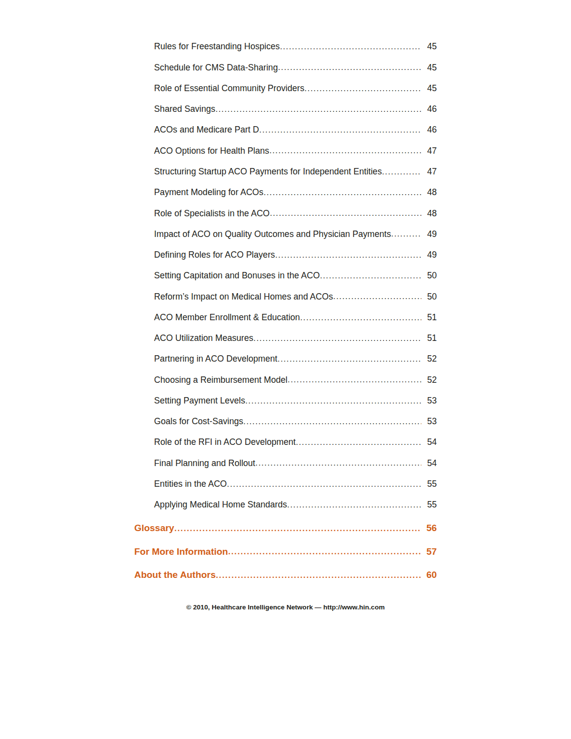Rules for Freestanding Hospices............................................................................. 45
Schedule for CMS Data-Sharing............................................................................. 45
Role of Essential Community Providers.............................................................. 45
Shared Savings............................................................................................... 46
ACOs and Medicare Part D................................................................................... 46
ACO Options for Health Plans.............................................................................. 47
Structuring Startup ACO Payments for Independent Entities............................... 47
Payment Modeling for ACOs................................................................................ 48
Role of Specialists in the ACO.............................................................................. 48
Impact of ACO on Quality Outcomes and Physician Payments............................. 49
Defining Roles for ACO Players............................................................................. 49
Setting Capitation and Bonuses in the ACO......................................................... 50
Reform’s Impact on Medical Homes and ACOs.................................................... 50
ACO Member Enrollment & Education.................................................................. 51
ACO Utilization Measures..................................................................................... 51
Partnering in ACO Development........................................................................... 52
Choosing a Reimbursement Model...................................................................... 52
Setting Payment Levels....................................................................................... 53
Goals for Cost-Savings......................................................................................... 53
Role of the RFI in ACO Development.................................................................. 54
Final Planning and Rollout.................................................................................. 54
Entities in the ACO............................................................................................... 55
Applying Medical Home Standards...................................................................... 55
Glossary......................................................................................................... 56
For More Information......................................................................................... 57
About the Authors............................................................................................. 60
© 2010, Healthcare Intelligence Network — http://www.hin.com